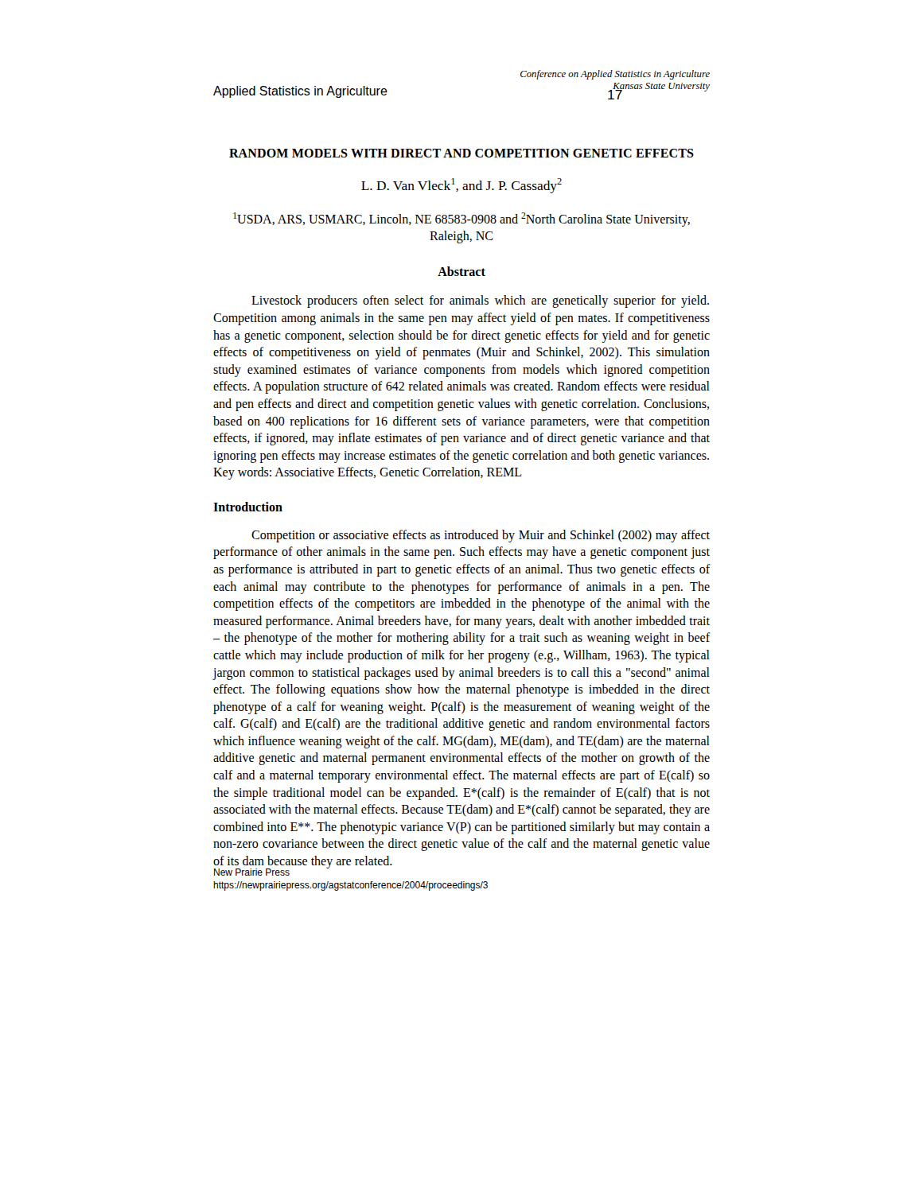Applied Statistics in Agriculture
Conference on Applied Statistics in Agriculture
Kansas State University 17
RANDOM MODELS WITH DIRECT AND COMPETITION GENETIC EFFECTS
L. D. Van Vleck1, and J. P. Cassady2
1USDA, ARS, USMARC, Lincoln, NE 68583-0908 and 2North Carolina State University,
Raleigh, NC
Abstract
Livestock producers often select for animals which are genetically superior for yield. Competition among animals in the same pen may affect yield of pen mates. If competitiveness has a genetic component, selection should be for direct genetic effects for yield and for genetic effects of competitiveness on yield of penmates (Muir and Schinkel, 2002). This simulation study examined estimates of variance components from models which ignored competition effects. A population structure of 642 related animals was created. Random effects were residual and pen effects and direct and competition genetic values with genetic correlation. Conclusions, based on 400 replications for 16 different sets of variance parameters, were that competition effects, if ignored, may inflate estimates of pen variance and of direct genetic variance and that ignoring pen effects may increase estimates of the genetic correlation and both genetic variances. Key words: Associative Effects, Genetic Correlation, REML
Introduction
Competition or associative effects as introduced by Muir and Schinkel (2002) may affect performance of other animals in the same pen. Such effects may have a genetic component just as performance is attributed in part to genetic effects of an animal. Thus two genetic effects of each animal may contribute to the phenotypes for performance of animals in a pen. The competition effects of the competitors are imbedded in the phenotype of the animal with the measured performance. Animal breeders have, for many years, dealt with another imbedded trait – the phenotype of the mother for mothering ability for a trait such as weaning weight in beef cattle which may include production of milk for her progeny (e.g., Willham, 1963). The typical jargon common to statistical packages used by animal breeders is to call this a "second" animal effect. The following equations show how the maternal phenotype is imbedded in the direct phenotype of a calf for weaning weight. P(calf) is the measurement of weaning weight of the calf. G(calf) and E(calf) are the traditional additive genetic and random environmental factors which influence weaning weight of the calf. MG(dam), ME(dam), and TE(dam) are the maternal additive genetic and maternal permanent environmental effects of the mother on growth of the calf and a maternal temporary environmental effect. The maternal effects are part of E(calf) so the simple traditional model can be expanded. E*(calf) is the remainder of E(calf) that is not associated with the maternal effects. Because TE(dam) and E*(calf) cannot be separated, they are combined into E**. The phenotypic variance V(P) can be partitioned similarly but may contain a non-zero covariance between the direct genetic value of the calf and the maternal genetic value of its dam because they are related.
New Prairie Press
https://newprairiepress.org/agstatconference/2004/proceedings/3